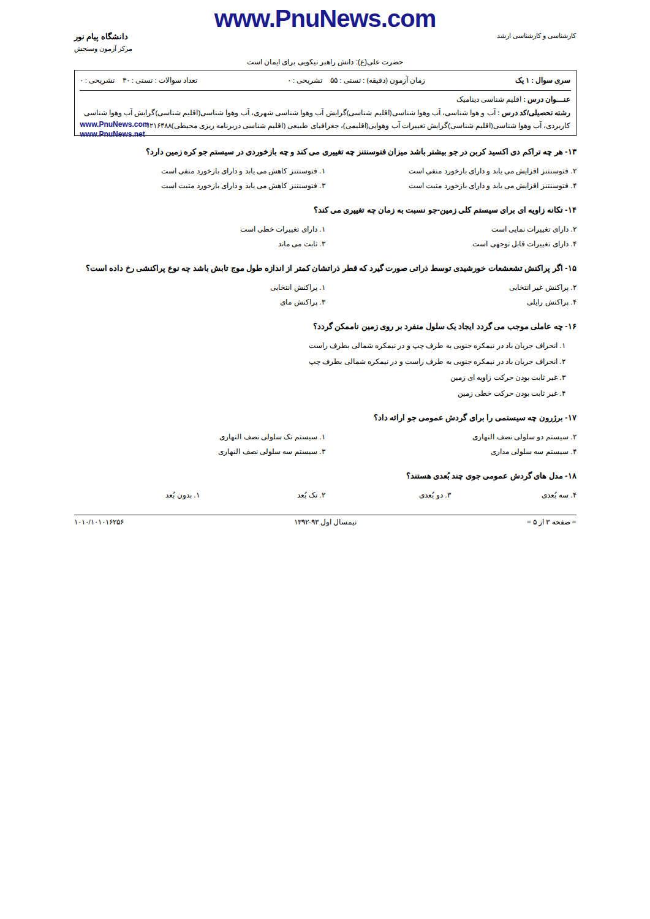www. PnuNews. com
کارشناسی و کارشناسی ارشد
دانشگاه پیام نور
مرکز آزمون وسنجش
حضرت علی(ع): دانش راهبر نیکویی برای ایمان است
سری سوال : ۱ یک
زمان آزمون (دقیقه) : تستی : ۵۵ تشریحی : ۰
تعداد سوالات : تستی : ۳۰ تشریحی : ۰
عنـــوان درس : اقلیم شناسی دینامیک
رشته تحصیلی/کد درس : آب و هوا شناسی، آب وهوا شناسی(اقلیم شناسی)گرایش آب وهوا شناسی شهری، آب وهوا شناسی(اقلیم شناسی)گرایش آب وهوا شناسی کاربردی، آب وهوا شناسی(اقلیم شناسی)گرایش تغییرات آب وهوایی(اقلیمی)، جغرافیای طبیعی (اقلیم شناسی دربرنامه ریزی محیطی)۱۲۱۶۴۸۸
www.PnuNews.com
www.PnuNews.net
۱۳- هر چه تراکم دی اکسید کربن در جو بیشتر باشد میزان فتوسنتنز چه تغییری می کند و چه بازخوردی در سیستم جو کره زمین دارد؟
۲. فتوسنتنز افزایش می یابد و دارای بازخورد منفی است
۱. فتوسنتنز کاهش می یابد و دارای بازخورد منفی است
۴. فتوسنتنز افزایش می یابد و دارای بازخورد مثبت است
۳. فتوسنتنز کاهش می یابد و دارای بازخورد مثبت است
۱۴- تکانه زاویه ای برای سیستم کلی زمین-جو نسبت به زمان چه تغییری می کند؟
۲. دارای تغییرات نمایی است
۱. دارای تغییرات خطی است
۴. دارای تغییرات قابل توجهی است
۳. ثابت می ماند
۱۵- اگر پراکنش تشعشعات خورشیدی توسط ذراتی صورت گیرد که قطر ذراتشان کمتر از اندازه طول موج تابش باشد چه نوع پراکنشی رخ داده است؟
۲. پراکنش غیر انتخابی
۱. پراکنش انتخابی
۴. پراکنش رایلی
۳. پراکنش مای
۱۶- چه عاملی موجب می گردد ایجاد یک سلول منفرد بر روی زمین ناممکن گردد؟
۱. انحراف جریان باد در نیمکره جنوبی به طرف چپ و در نیمکره شمالی بطرف راست
۲. انحراف جریان باد در نیمکره جنوبی به طرف راست و در نیمکره شمالی بطرف چپ
۳. غیر ثابت بودن حرکت زاویه ای زمین
۴. غیر ثابت بودن حرکت خطی زمین
۱۷- برژرون چه سیستمی را برای گردش عمومی جو ارائه داد؟
۲. سیستم دو سلولی نصف النهاری
۱. سیستم تک سلولی نصف النهاری
۴. سیستم سه سلولی مداری
۳. سیستم سه سلولی نصف النهاری
۱۸- مدل های گردش عمومی جوی چند بُعدی هستند؟
۴. سه بُعدی
۳. دو بُعدی
۲. تک بُعد
۱. بدون بُعد
= صفحه ۳ از ۵ =
نیمسال اول ۹۳-۱۳۹۲
۱۰۱۰/۱۰۱۰۱۶۲۵۶